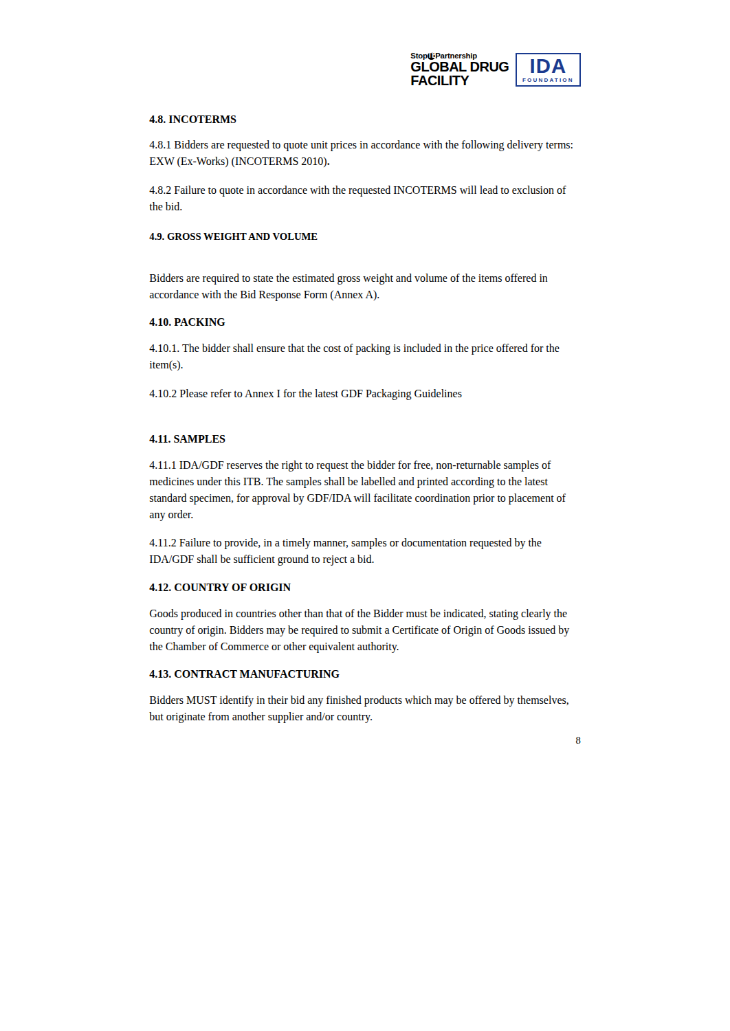StopTBPartnership
GLOBAL DRUG
FACILITY
IDA
FOUNDATION
4.8. INCOTERMS
4.8.1 Bidders are requested to quote unit prices in accordance with the following delivery terms: EXW (Ex-Works) (INCOTERMS 2010).
4.8.2 Failure to quote in accordance with the requested INCOTERMS will lead to exclusion of the bid.
4.9. GROSS WEIGHT AND VOLUME
Bidders are required to state the estimated gross weight and volume of the items offered in accordance with the Bid Response Form (Annex A).
4.10. PACKING
4.10.1. The bidder shall ensure that the cost of packing is included in the price offered for the item(s).
4.10.2 Please refer to Annex I for the latest GDF Packaging Guidelines
4.11. SAMPLES
4.11.1 IDA/GDF reserves the right to request the bidder for free, non-returnable samples of medicines under this ITB. The samples shall be labelled and printed according to the latest standard specimen, for approval by GDF/IDA will facilitate coordination prior to placement of any order.
4.11.2 Failure to provide, in a timely manner, samples or documentation requested by the IDA/GDF shall be sufficient ground to reject a bid.
4.12. COUNTRY OF ORIGIN
Goods produced in countries other than that of the Bidder must be indicated, stating clearly the country of origin. Bidders may be required to submit a Certificate of Origin of Goods issued by the Chamber of Commerce or other equivalent authority.
4.13. CONTRACT MANUFACTURING
Bidders MUST identify in their bid any finished products which may be offered by themselves, but originate from another supplier and/or country.
8